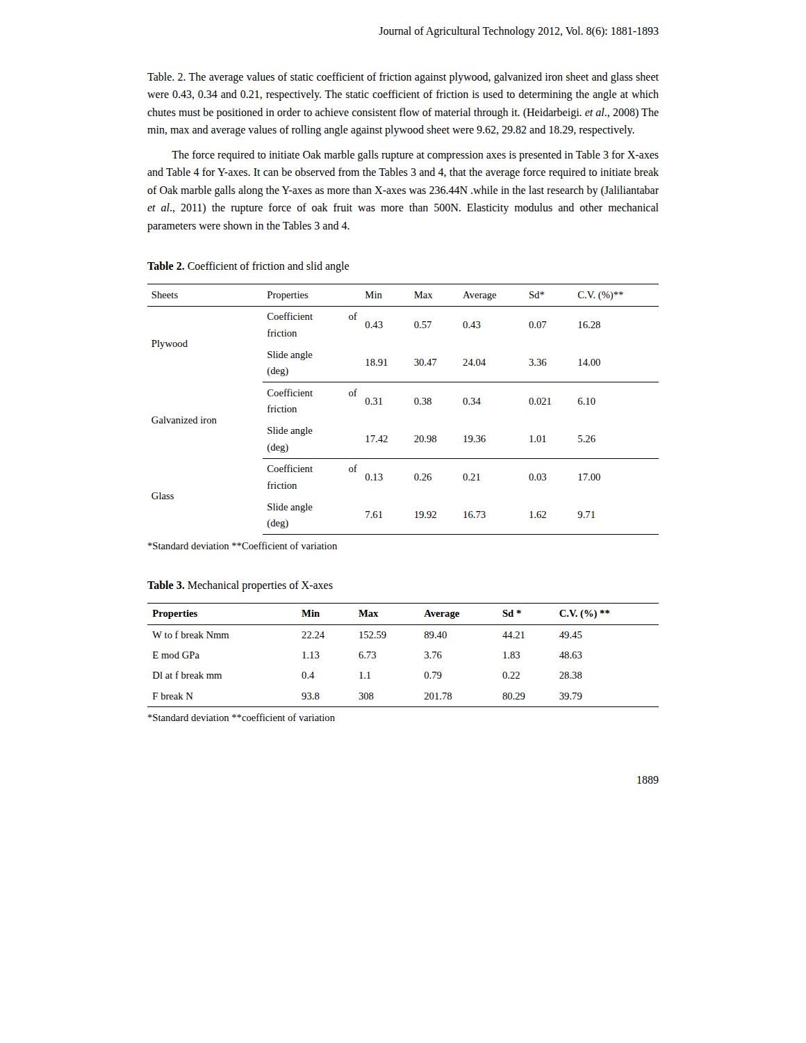Journal of Agricultural Technology 2012, Vol. 8(6): 1881-1893
Table. 2. The average values of static coefficient of friction against plywood, galvanized iron sheet and glass sheet were 0.43, 0.34 and 0.21, respectively. The static coefficient of friction is used to determining the angle at which chutes must be positioned in order to achieve consistent flow of material through it. (Heidarbeigi. et al., 2008) The min, max and average values of rolling angle against plywood sheet were 9.62, 29.82 and 18.29, respectively.
The force required to initiate Oak marble galls rupture at compression axes is presented in Table 3 for X-axes and Table 4 for Y-axes. It can be observed from the Tables 3 and 4, that the average force required to initiate break of Oak marble galls along the Y-axes as more than X-axes was 236.44N .while in the last research by (Jaliliantabar et al., 2011) the rupture force of oak fruit was more than 500N. Elasticity modulus and other mechanical parameters were shown in the Tables 3 and 4.
Table 2. Coefficient of friction and slid angle
| Sheets | Properties | Min | Max | Average | Sd* | C.V. (%)** |
| --- | --- | --- | --- | --- | --- | --- |
| Plywood | Coefficient of friction | 0.43 | 0.57 | 0.43 | 0.07 | 16.28 |
| Slide angle (deg) | 18.91 | 30.47 | 24.04 | 3.36 | 14.00 |
| Galvanized iron | Coefficient of friction | 0.31 | 0.38 | 0.34 | 0.021 | 6.10 |
| Slide angle (deg) | 17.42 | 20.98 | 19.36 | 1.01 | 5.26 |
| Glass | Coefficient of friction | 0.13 | 0.26 | 0.21 | 0.03 | 17.00 |
| Slide angle (deg) | 7.61 | 19.92 | 16.73 | 1.62 | 9.71 |
*Standard deviation **Coefficient of variation
Table 3. Mechanical properties of X-axes
| Properties | Min | Max | Average | Sd * | C.V. (%) ** |
| --- | --- | --- | --- | --- | --- |
| W to f break Nmm | 22.24 | 152.59 | 89.40 | 44.21 | 49.45 |
| E mod GPa | 1.13 | 6.73 | 3.76 | 1.83 | 48.63 |
| Dl at f break mm | 0.4 | 1.1 | 0.79 | 0.22 | 28.38 |
| F break N | 93.8 | 308 | 201.78 | 80.29 | 39.79 |
*Standard deviation **coefficient of variation
1889